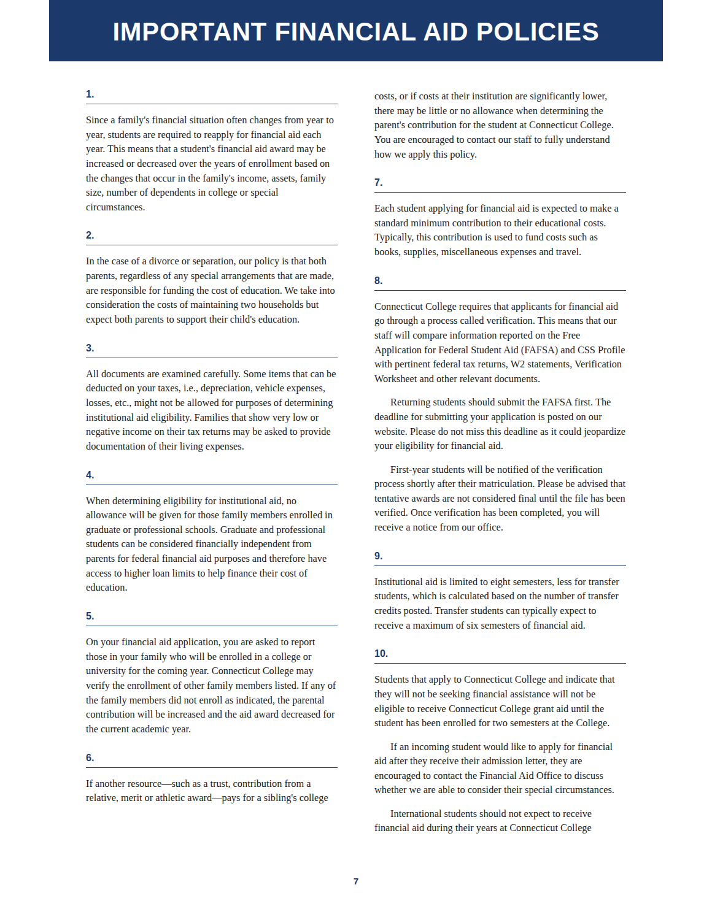IMPORTANT FINANCIAL AID POLICIES
1.
Since a family's financial situation often changes from year to year, students are required to reapply for financial aid each year. This means that a student's financial aid award may be increased or decreased over the years of enrollment based on the changes that occur in the family's income, assets, family size, number of dependents in college or special circumstances.
2.
In the case of a divorce or separation, our policy is that both parents, regardless of any special arrangements that are made, are responsible for funding the cost of education. We take into consideration the costs of maintaining two households but expect both parents to support their child's education.
3.
All documents are examined carefully. Some items that can be deducted on your taxes, i.e., depreciation, vehicle expenses, losses, etc., might not be allowed for purposes of determining institutional aid eligibility. Families that show very low or negative income on their tax returns may be asked to provide documentation of their living expenses.
4.
When determining eligibility for institutional aid, no allowance will be given for those family members enrolled in graduate or professional schools. Graduate and professional students can be considered financially independent from parents for federal financial aid purposes and therefore have access to higher loan limits to help finance their cost of education.
5.
On your financial aid application, you are asked to report those in your family who will be enrolled in a college or university for the coming year. Connecticut College may verify the enrollment of other family members listed. If any of the family members did not enroll as indicated, the parental contribution will be increased and the aid award decreased for the current academic year.
6.
If another resource—such as a trust, contribution from a relative, merit or athletic award—pays for a sibling's college
costs, or if costs at their institution are significantly lower, there may be little or no allowance when determining the parent's contribution for the student at Connecticut College. You are encouraged to contact our staff to fully understand how we apply this policy.
7.
Each student applying for financial aid is expected to make a standard minimum contribution to their educational costs. Typically, this contribution is used to fund costs such as books, supplies, miscellaneous expenses and travel.
8.
Connecticut College requires that applicants for financial aid go through a process called verification. This means that our staff will compare information reported on the Free Application for Federal Student Aid (FAFSA) and CSS Profile with pertinent federal tax returns, W2 statements, Verification Worksheet and other relevant documents.
Returning students should submit the FAFSA first. The deadline for submitting your application is posted on our website. Please do not miss this deadline as it could jeopardize your eligibility for financial aid.
First-year students will be notified of the verification process shortly after their matriculation. Please be advised that tentative awards are not considered final until the file has been verified. Once verification has been completed, you will receive a notice from our office.
9.
Institutional aid is limited to eight semesters, less for transfer students, which is calculated based on the number of transfer credits posted. Transfer students can typically expect to receive a maximum of six semesters of financial aid.
10.
Students that apply to Connecticut College and indicate that they will not be seeking financial assistance will not be eligible to receive Connecticut College grant aid until the student has been enrolled for two semesters at the College.
If an incoming student would like to apply for financial aid after they receive their admission letter, they are encouraged to contact the Financial Aid Office to discuss whether we are able to consider their special circumstances.
International students should not expect to receive financial aid during their years at Connecticut College
7